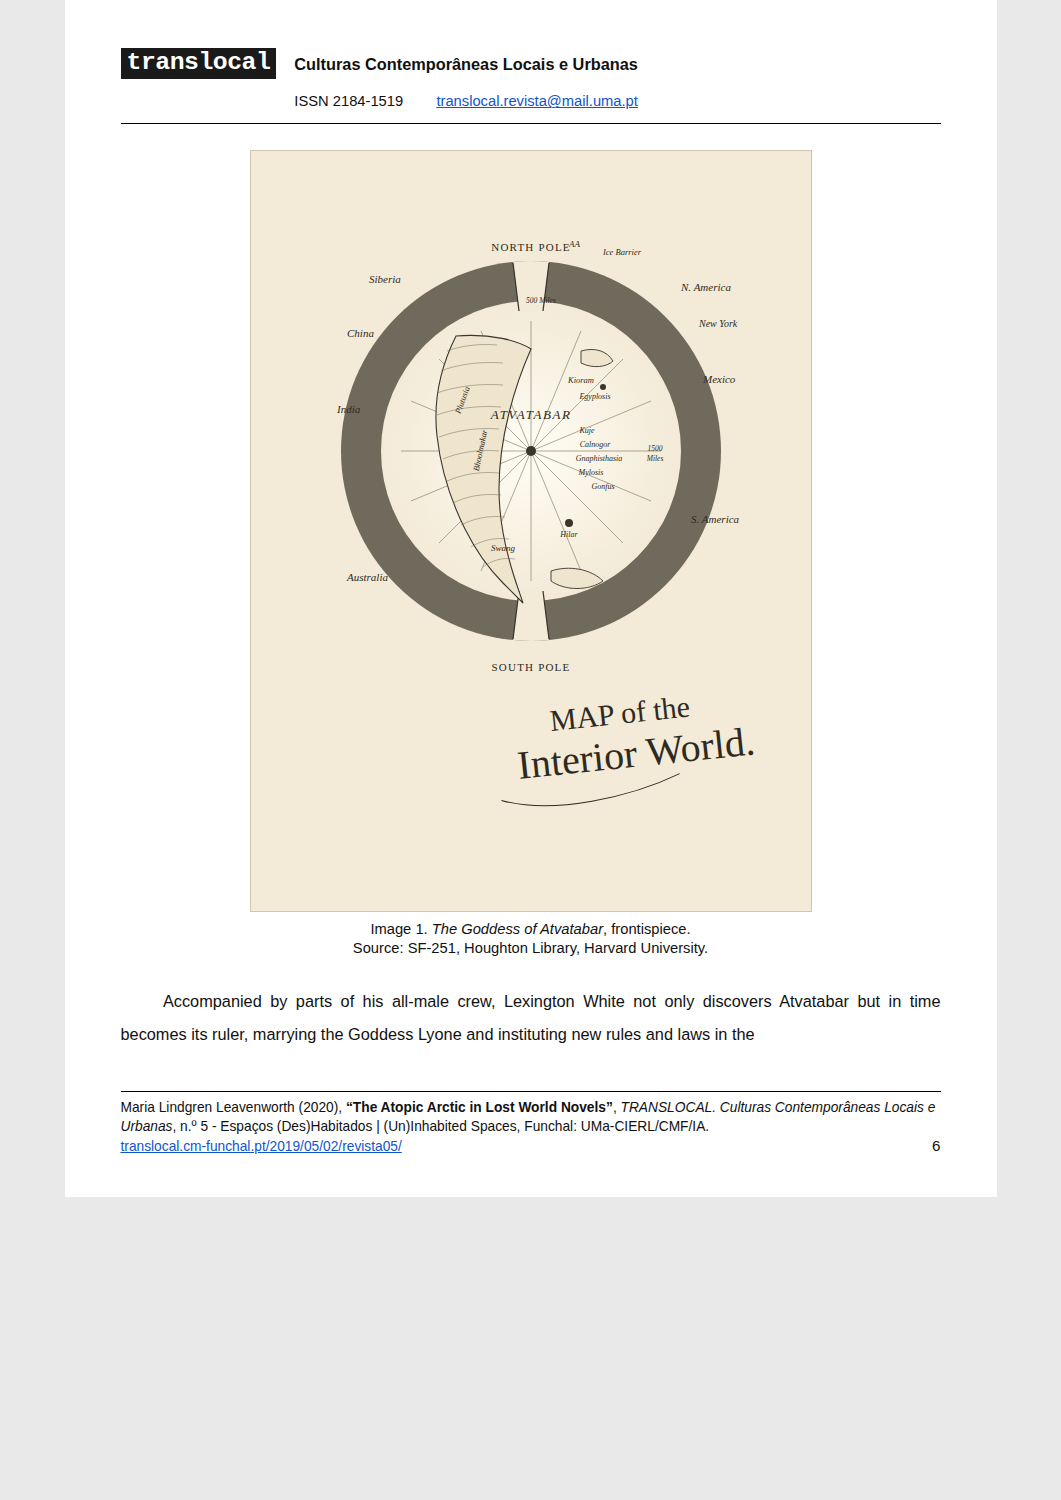translocal
Culturas Contemporâneas Locais e Urbanas
ISSN 2184-1519 translocal.revista@mail.uma.pt
ATVATABAR Kioram Egyplosis Kuje Calnogor Gnaphisthasia Mylosis Gonfus Hilar Swang Bhoolmakar Plutusia 500 Miles 1500 Miles NORTH POLE SOUTH POLE Ice Barrier AA Siberia China India Australia N. America New York Mexico S. America MAP of the Interior World.
Image 1. The Goddess of Atvatabar, frontispiece.
Source: SF-251, Houghton Library, Harvard University.
Accompanied by parts of his all-male crew, Lexington White not only discovers Atvatabar but in time becomes its ruler, marrying the Goddess Lyone and instituting new rules and laws in the
Maria Lindgren Leavenworth (2020), “The Atopic Arctic in Lost World Novels”, TRANSLOCAL. Culturas Contemporâneas Locais e Urbanas, n.º 5 - Espaços (Des)Habitados | (Un)Inhabited Spaces, Funchal: UMa-CIERL/CMF/IA.
translocal.cm-funchal.pt/2019/05/02/revista05/ 6